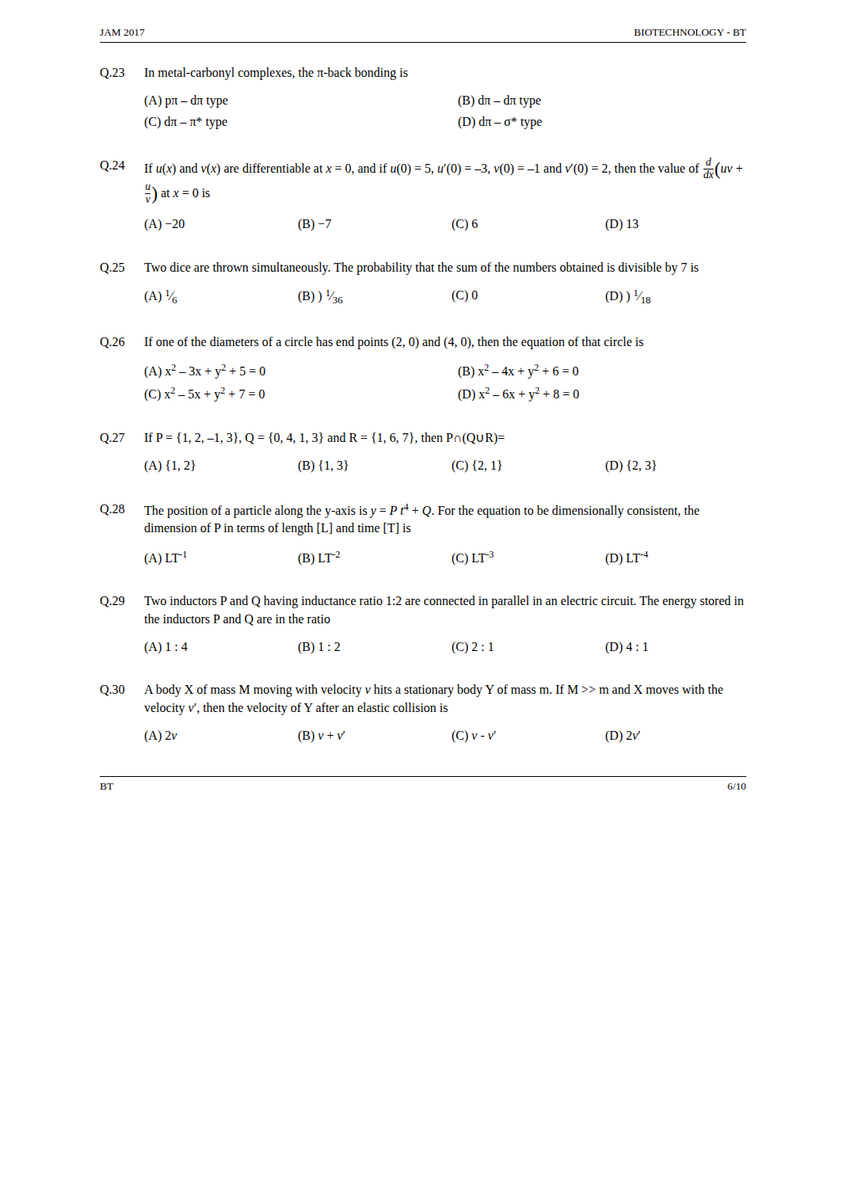JAM 2017 BIOTECHNOLOGY - BT
Q.23
In metal-carbonyl complexes, the π-back bonding is
(A) pπ – dπ type
(B) dπ – dπ type
(C) dπ – π* type
(D) dπ – σ* type
Q.24
If u(x) and v(x) are differentiable at x = 0, and if u(0) = 5, u′(0) = –3, v(0) = –1 and v′(0) = 2, then the value of ddx(uv + uv) at x = 0 is
(A) −20
(B) −7
(C) 6
(D) 13
Q.25
Two dice are thrown simultaneously. The probability that the sum of the numbers obtained is divisible by 7 is
(A) 1⁄6
(B) ) 1⁄36
(C) 0
(D) ) 1⁄18
Q.26
If one of the diameters of a circle has end points (2, 0) and (4, 0), then the equation of that circle is
(A) x2 – 3x + y2 + 5 = 0
(B) x2 – 4x + y2 + 6 = 0
(C) x2 – 5x + y2 + 7 = 0
(D) x2 – 6x + y2 + 8 = 0
Q.27
If P = {1, 2, –1, 3}, Q = {0, 4, 1, 3} and R = {1, 6, 7}, then P∩(Q∪R)=
(A) {1, 2}
(B) {1, 3}
(C) {2, 1}
(D) {2, 3}
Q.28
The position of a particle along the y-axis is y = P t4 + Q. For the equation to be dimensionally consistent, the dimension of P in terms of length [L] and time [T] is
(A) LT-1
(B) LT-2
(C) LT-3
(D) LT-4
Q.29
Two inductors P and Q having inductance ratio 1:2 are connected in parallel in an electric circuit. The energy stored in the inductors P and Q are in the ratio
(A) 1 : 4
(B) 1 : 2
(C) 2 : 1
(D) 4 : 1
Q.30
A body X of mass M moving with velocity v hits a stationary body Y of mass m. If M >> m and X moves with the velocity v′, then the velocity of Y after an elastic collision is
(A) 2v
(B) v + v′
(C) v - v′
(D) 2v′
BT 6/10